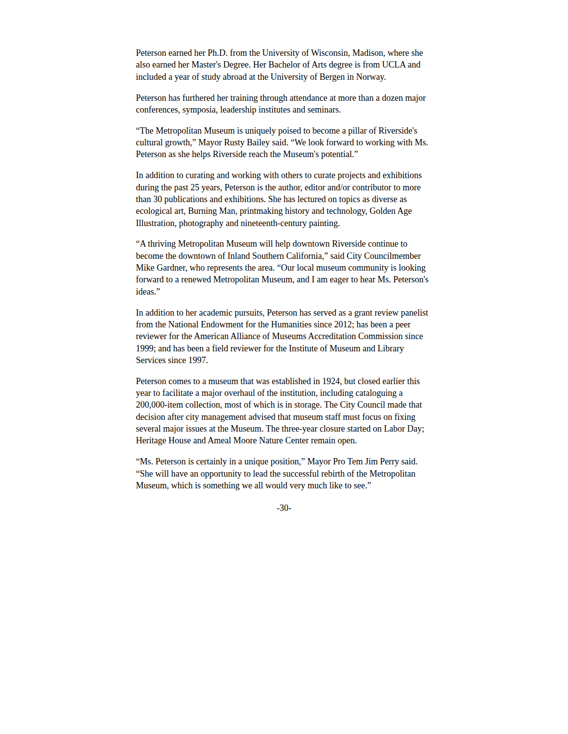Peterson earned her Ph.D. from the University of Wisconsin, Madison, where she also earned her Master's Degree. Her Bachelor of Arts degree is from UCLA and included a year of study abroad at the University of Bergen in Norway.
Peterson has furthered her training through attendance at more than a dozen major conferences, symposia, leadership institutes and seminars.
“The Metropolitan Museum is uniquely poised to become a pillar of Riverside's cultural growth,” Mayor Rusty Bailey said. “We look forward to working with Ms. Peterson as she helps Riverside reach the Museum's potential.”
In addition to curating and working with others to curate projects and exhibitions during the past 25 years, Peterson is the author, editor and/or contributor to more than 30 publications and exhibitions. She has lectured on topics as diverse as ecological art, Burning Man, printmaking history and technology, Golden Age Illustration, photography and nineteenth-century painting.
“A thriving Metropolitan Museum will help downtown Riverside continue to become the downtown of Inland Southern California,” said City Councilmember Mike Gardner, who represents the area. “Our local museum community is looking forward to a renewed Metropolitan Museum, and I am eager to hear Ms. Peterson's ideas.”
In addition to her academic pursuits, Peterson has served as a grant review panelist from the National Endowment for the Humanities since 2012; has been a peer reviewer for the American Alliance of Museums Accreditation Commission since 1999; and has been a field reviewer for the Institute of Museum and Library Services since 1997.
Peterson comes to a museum that was established in 1924, but closed earlier this year to facilitate a major overhaul of the institution, including cataloguing a 200,000-item collection, most of which is in storage. The City Council made that decision after city management advised that museum staff must focus on fixing several major issues at the Museum. The three-year closure started on Labor Day; Heritage House and Ameal Moore Nature Center remain open.
“Ms. Peterson is certainly in a unique position,” Mayor Pro Tem Jim Perry said. “She will have an opportunity to lead the successful rebirth of the Metropolitan Museum, which is something we all would very much like to see.”
-30-